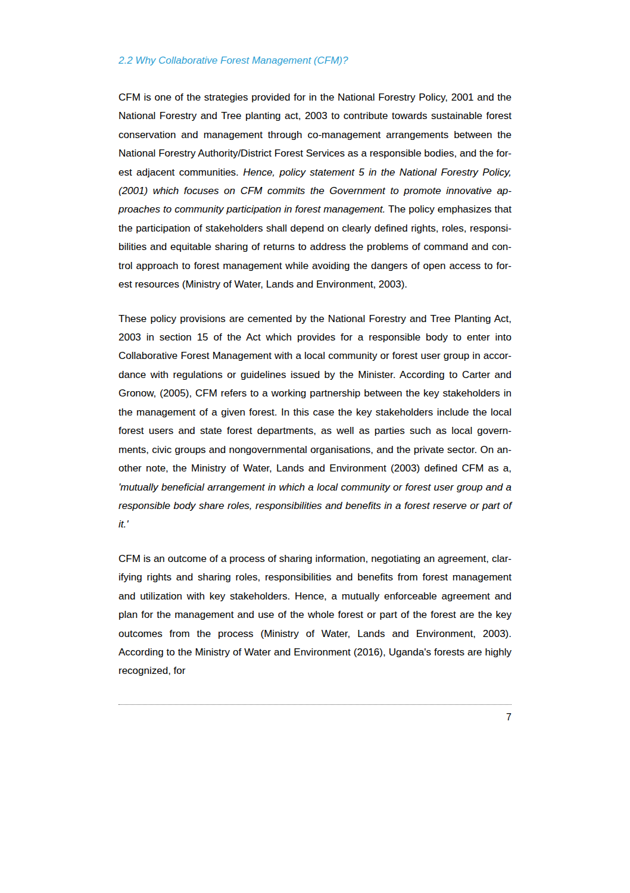2.2 Why Collaborative Forest Management (CFM)?
CFM is one of the strategies provided for in the National Forestry Policy, 2001 and the National Forestry and Tree planting act, 2003 to contribute towards sustainable forest conservation and management through co-management arrangements between the National Forestry Authority/District Forest Services as a responsible bodies, and the forest adjacent communities. Hence, policy statement 5 in the National Forestry Policy, (2001) which focuses on CFM commits the Government to promote innovative approaches to community participation in forest management. The policy emphasizes that the participation of stakeholders shall depend on clearly defined rights, roles, responsibilities and equitable sharing of returns to address the problems of command and control approach to forest management while avoiding the dangers of open access to forest resources (Ministry of Water, Lands and Environment, 2003).
These policy provisions are cemented by the National Forestry and Tree Planting Act, 2003 in section 15 of the Act which provides for a responsible body to enter into Collaborative Forest Management with a local community or forest user group in accordance with regulations or guidelines issued by the Minister. According to Carter and Gronow, (2005), CFM refers to a working partnership between the key stakeholders in the management of a given forest. In this case the key stakeholders include the local forest users and state forest departments, as well as parties such as local governments, civic groups and nongovernmental organisations, and the private sector. On another note, the Ministry of Water, Lands and Environment (2003) defined CFM as a, 'mutually beneficial arrangement in which a local community or forest user group and a responsible body share roles, responsibilities and benefits in a forest reserve or part of it.'
CFM is an outcome of a process of sharing information, negotiating an agreement, clarifying rights and sharing roles, responsibilities and benefits from forest management and utilization with key stakeholders. Hence, a mutually enforceable agreement and plan for the management and use of the whole forest or part of the forest are the key outcomes from the process (Ministry of Water, Lands and Environment, 2003). According to the Ministry of Water and Environment (2016), Uganda's forests are highly recognized, for
7